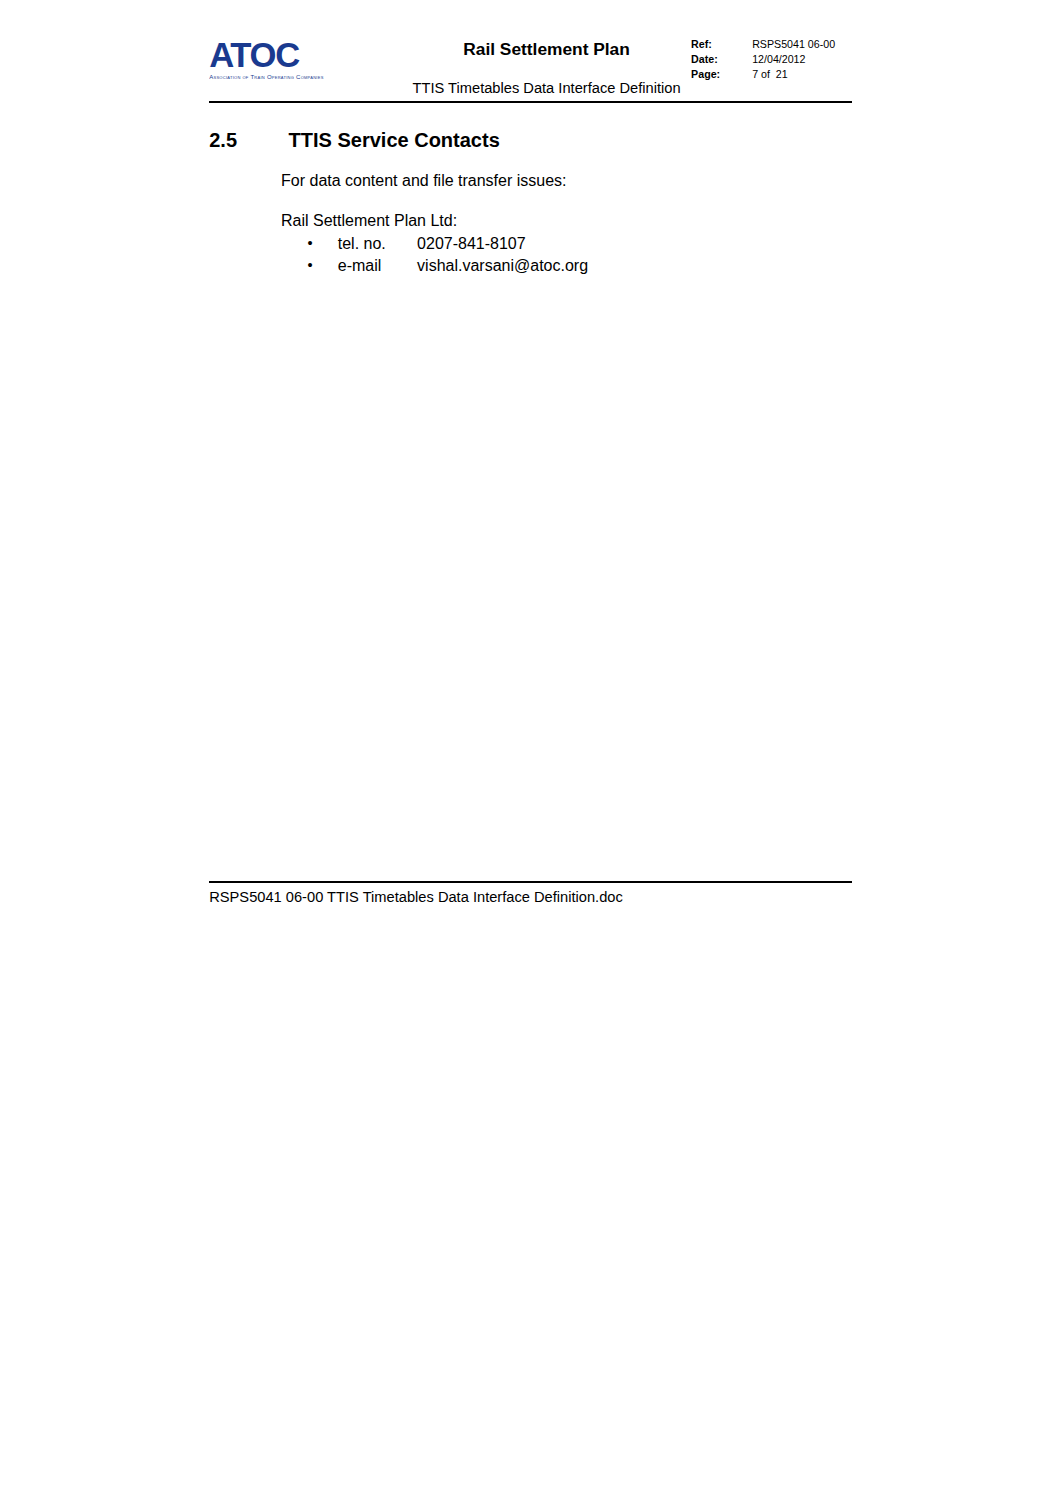| ATOC Association of Train Operating Companies | Rail Settlement Plan TTIS Timetables Data Interface Definition | / Ref: / RSPS5041 06-00 / / Date: / 12/04/2012 / / Page: / 7 of 21 / |
2.5 TTIS Service Contacts
For data content and file transfer issues:
Rail Settlement Plan Ltd:
tel. no. 0207-841-8107
e-mailvishal.varsani@atoc.org
RSPS5041 06-00 TTIS Timetables Data Interface Definition.doc